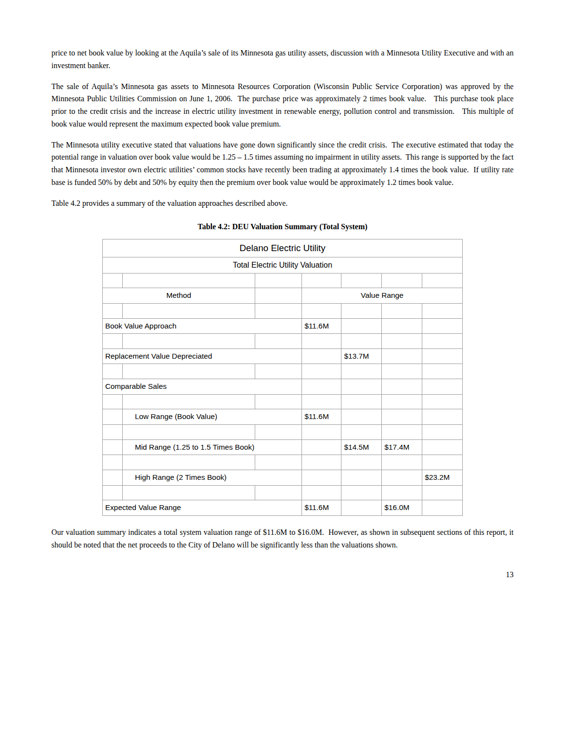price to net book value by looking at the Aquila’s sale of its Minnesota gas utility assets, discussion with a Minnesota Utility Executive and with an investment banker.
The sale of Aquila’s Minnesota gas assets to Minnesota Resources Corporation (Wisconsin Public Service Corporation) was approved by the Minnesota Public Utilities Commission on June 1, 2006. The purchase price was approximately 2 times book value. This purchase took place prior to the credit crisis and the increase in electric utility investment in renewable energy, pollution control and transmission. This multiple of book value would represent the maximum expected book value premium.
The Minnesota utility executive stated that valuations have gone down significantly since the credit crisis. The executive estimated that today the potential range in valuation over book value would be 1.25 – 1.5 times assuming no impairment in utility assets. This range is supported by the fact that Minnesota investor own electric utilities’ common stocks have recently been trading at approximately 1.4 times the book value. If utility rate base is funded 50% by debt and 50% by equity then the premium over book value would be approximately 1.2 times book value.
Table 4.2 provides a summary of the valuation approaches described above.
Table 4.2: DEU Valuation Summary (Total System)
| Delano Electric Utility |
| Total Electric Utility Valuation |
| Method | | Value Range |
| Book Value Approach | $11.6M | | | |
| Replacement Value Depreciated | | $13.7M | | |
| Comparable Sales | | | | |
| | Low Range (Book Value) | $11.6M | | | |
| | Mid Range (1.25 to 1.5 Times Book) | | $14.5M | $17.4M | |
| | High Range (2 Times Book) | | | | $23.2M |
| Expected Value Range | $11.6M | | $16.0M | |
Our valuation summary indicates a total system valuation range of $11.6M to $16.0M. However, as shown in subsequent sections of this report, it should be noted that the net proceeds to the City of Delano will be significantly less than the valuations shown.
13